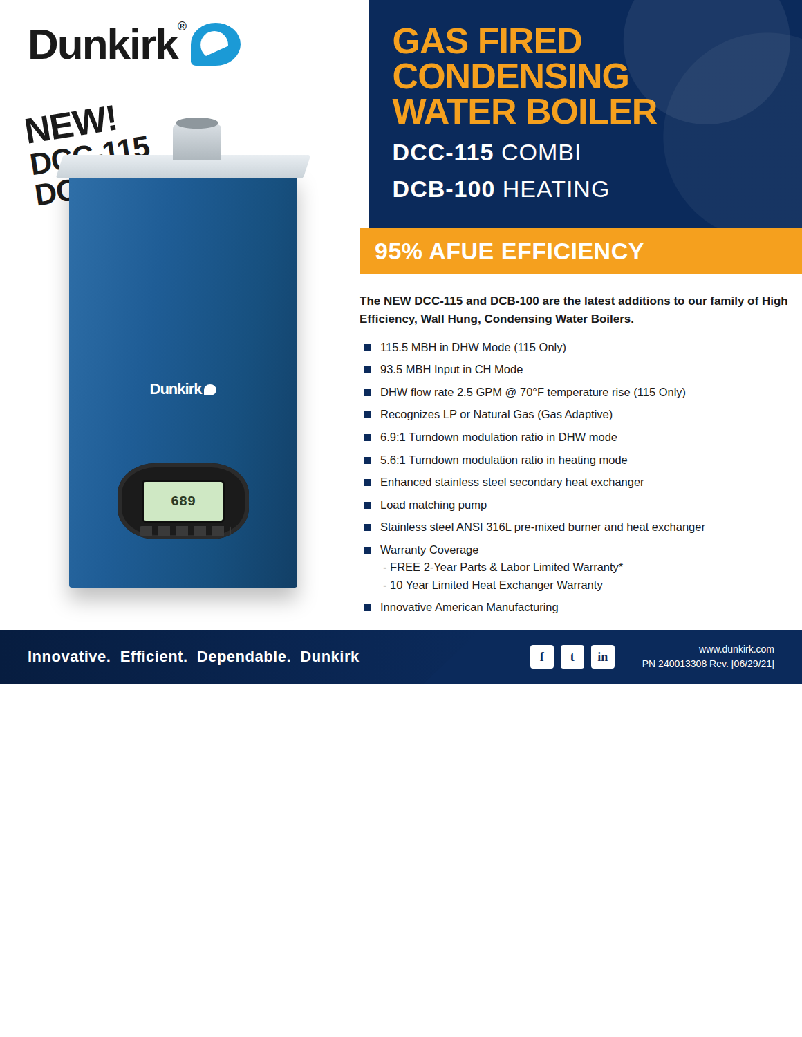Dunkirk®
NEW!
DCC-115
DCB-100
GAS FIRED
CONDENSING
WATER BOILER
DCC-115 COMBI
DCB-100 HEATING
Dunkirk
689
95% AFUE EFFICIENCY
The NEW DCC-115 and DCB-100 are the latest additions to our family of High Efficiency, Wall Hung, Condensing Water Boilers.
115.5 MBH in DHW Mode (115 Only)
93.5 MBH Input in CH Mode
DHW flow rate 2.5 GPM @ 70°F temperature rise (115 Only)
Recognizes LP or Natural Gas (Gas Adaptive)
6.9:1 Turndown modulation ratio in DHW mode
5.6:1 Turndown modulation ratio in heating mode
Enhanced stainless steel secondary heat exchanger
Load matching pump
Stainless steel ANSI 316L pre-mixed burner and heat exchanger
Warranty Coverage - FREE 2-Year Parts & Labor Limited Warranty* - 10 Year Limited Heat Exchanger Warranty
Innovative American Manufacturing
[AI] CONTROL TECHNOLOGY
➤Self-Monitoring
➤Self-Adjusting
➤Self-Commissioning
I/P dVR
121°
SUPERIOR COMFORT AND DESIGN
LABOR SAVER™
MANIFOLD INCLUDED
WARNING
FREE
2
YEAR
PARTS & LABOR WARRANTY
energy
★
ENERGY STAR
Assembled in the USA
*Unit must be registered within 60 days from the date of original installation. All terms of Trinity Extended Service Agreement apply.
Innovative. Efficient. Dependable. Dunkirk
f t in
www.dunkirk.com
PN 240013308 Rev. [06/29/21]